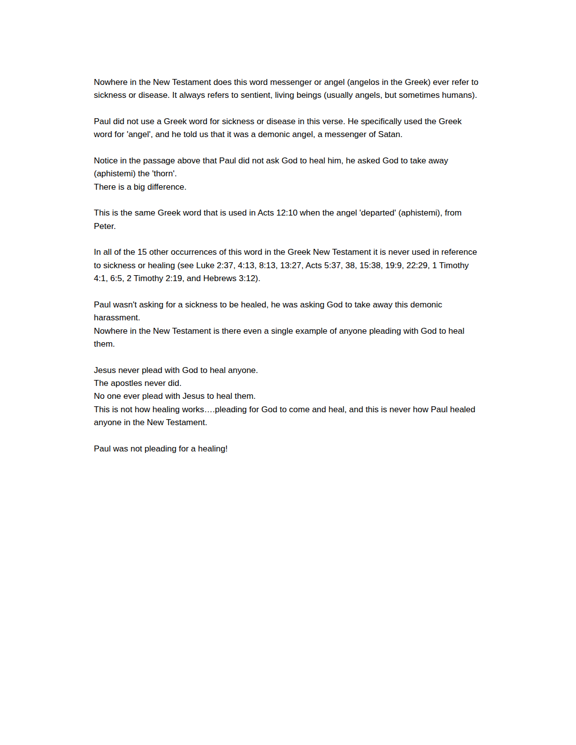Nowhere in the New Testament does this word messenger or angel (angelos in the Greek) ever refer to sickness or disease. It always refers to sentient, living beings (usually angels, but sometimes humans).
Paul did not use a Greek word for sickness or disease in this verse. He specifically used the Greek word for 'angel', and he told us that it was a demonic angel, a messenger of Satan.
Notice in the passage above that Paul did not ask God to heal him, he asked God to take away (aphistemi) the 'thorn'.
There is a big difference.
This is the same Greek word that is used in Acts 12:10 when the angel 'departed' (aphistemi), from Peter.
In all of the 15 other occurrences of this word in the Greek New Testament it is never used in reference to sickness or healing (see Luke 2:37, 4:13, 8:13, 13:27, Acts 5:37, 38, 15:38, 19:9, 22:29, 1 Timothy 4:1, 6:5, 2 Timothy 2:19, and Hebrews 3:12).
Paul wasn't asking for a sickness to be healed, he was asking God to take away this demonic harassment.
Nowhere in the New Testament is there even a single example of anyone pleading with God to heal them.
Jesus never plead with God to heal anyone.
The apostles never did.
No one ever plead with Jesus to heal them.
This is not how healing works….pleading for God to come and heal, and this is never how Paul healed anyone in the New Testament.
Paul was not pleading for a healing!